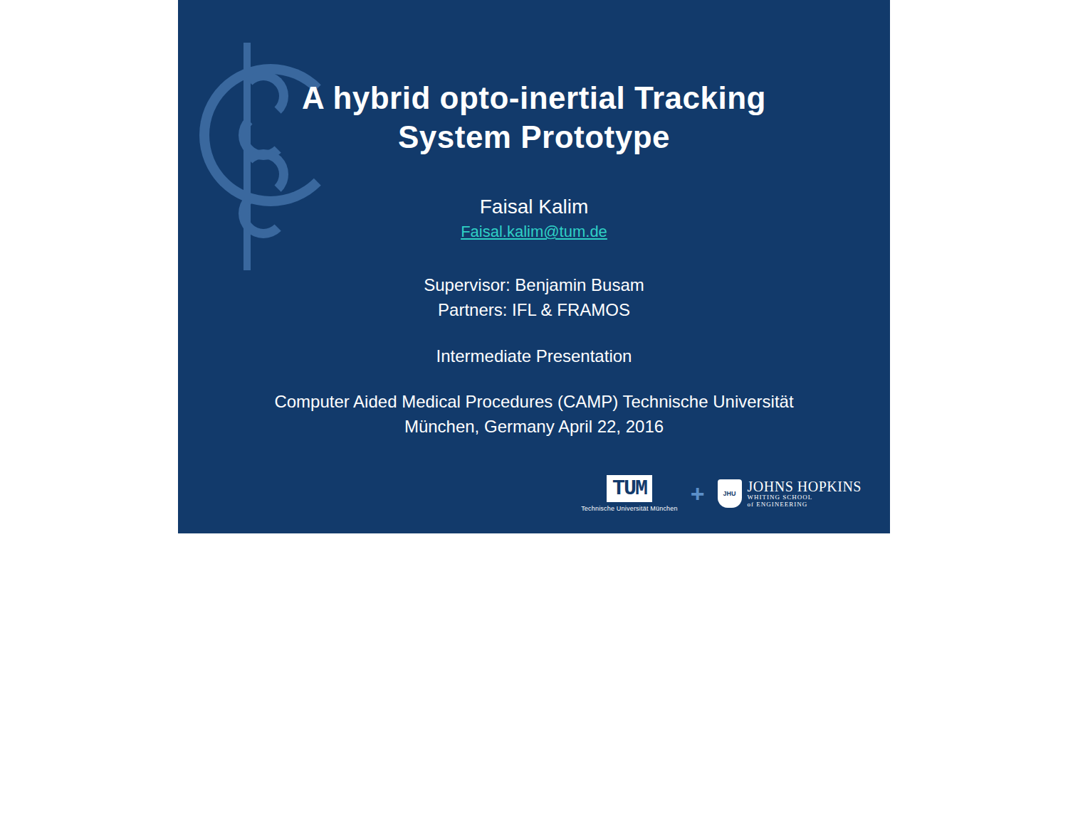A hybrid opto-inertial Tracking
System Prototype
Faisal Kalim
Faisal.kalim@tum.de
Supervisor: Benjamin Busam
Partners: IFL & FRAMOS
Intermediate Presentation
Computer Aided Medical Procedures (CAMP) Technische Universität
München, Germany April 22, 2016
TUM
Technische Universität München
+
JHU
JOHNS HOPKINS
WHITING SCHOOL
of ENGINEERING